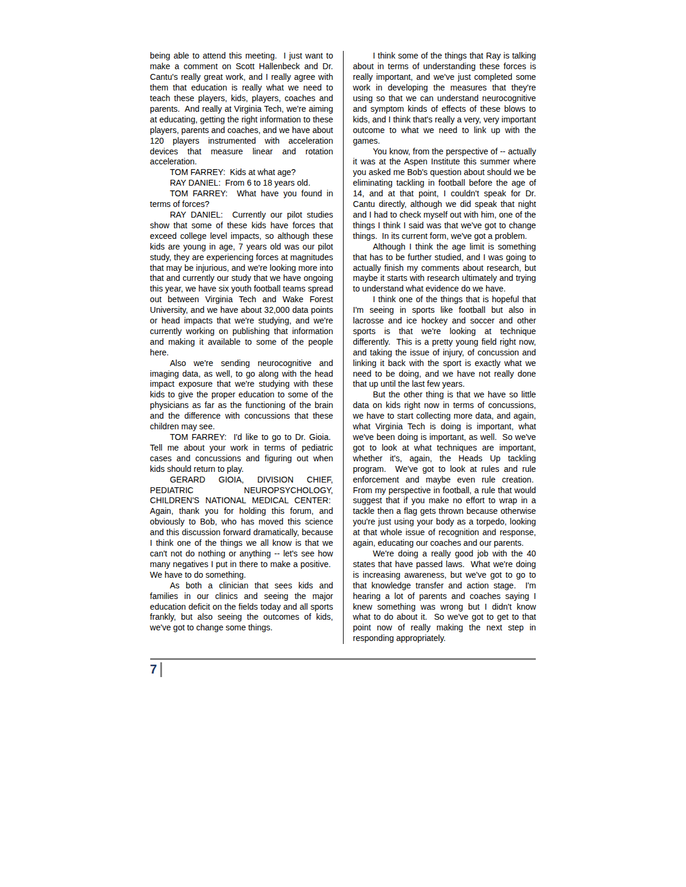being able to attend this meeting. I just want to make a comment on Scott Hallenbeck and Dr. Cantu's really great work, and I really agree with them that education is really what we need to teach these players, kids, players, coaches and parents. And really at Virginia Tech, we're aiming at educating, getting the right information to these players, parents and coaches, and we have about 120 players instrumented with acceleration devices that measure linear and rotation acceleration.
TOM FARREY: Kids at what age?
RAY DANIEL: From 6 to 18 years old.
TOM FARREY: What have you found in terms of forces?
RAY DANIEL: Currently our pilot studies show that some of these kids have forces that exceed college level impacts, so although these kids are young in age, 7 years old was our pilot study, they are experiencing forces at magnitudes that may be injurious, and we're looking more into that and currently our study that we have ongoing this year, we have six youth football teams spread out between Virginia Tech and Wake Forest University, and we have about 32,000 data points or head impacts that we're studying, and we're currently working on publishing that information and making it available to some of the people here.
Also we're sending neurocognitive and imaging data, as well, to go along with the head impact exposure that we're studying with these kids to give the proper education to some of the physicians as far as the functioning of the brain and the difference with concussions that these children may see.
TOM FARREY: I'd like to go to Dr. Gioia. Tell me about your work in terms of pediatric cases and concussions and figuring out when kids should return to play.
GERARD GIOIA, DIVISION CHIEF, PEDIATRIC NEUROPSYCHOLOGY, CHILDREN'S NATIONAL MEDICAL CENTER: Again, thank you for holding this forum, and obviously to Bob, who has moved this science and this discussion forward dramatically, because I think one of the things we all know is that we can't not do nothing or anything -- let's see how many negatives I put in there to make a positive. We have to do something.
As both a clinician that sees kids and families in our clinics and seeing the major education deficit on the fields today and all sports frankly, but also seeing the outcomes of kids, we've got to change some things.
I think some of the things that Ray is talking about in terms of understanding these forces is really important, and we've just completed some work in developing the measures that they're using so that we can understand neurocognitive and symptom kinds of effects of these blows to kids, and I think that's really a very, very important outcome to what we need to link up with the games.
You know, from the perspective of -- actually it was at the Aspen Institute this summer where you asked me Bob's question about should we be eliminating tackling in football before the age of 14, and at that point, I couldn't speak for Dr. Cantu directly, although we did speak that night and I had to check myself out with him, one of the things I think I said was that we've got to change things. In its current form, we've got a problem.
Although I think the age limit is something that has to be further studied, and I was going to actually finish my comments about research, but maybe it starts with research ultimately and trying to understand what evidence do we have.
I think one of the things that is hopeful that I'm seeing in sports like football but also in lacrosse and ice hockey and soccer and other sports is that we're looking at technique differently. This is a pretty young field right now, and taking the issue of injury, of concussion and linking it back with the sport is exactly what we need to be doing, and we have not really done that up until the last few years.
But the other thing is that we have so little data on kids right now in terms of concussions, we have to start collecting more data, and again, what Virginia Tech is doing is important, what we've been doing is important, as well. So we've got to look at what techniques are important, whether it's, again, the Heads Up tackling program. We've got to look at rules and rule enforcement and maybe even rule creation. From my perspective in football, a rule that would suggest that if you make no effort to wrap in a tackle then a flag gets thrown because otherwise you're just using your body as a torpedo, looking at that whole issue of recognition and response, again, educating our coaches and our parents.
We're doing a really good job with the 40 states that have passed laws. What we're doing is increasing awareness, but we've got to go to that knowledge transfer and action stage. I'm hearing a lot of parents and coaches saying I knew something was wrong but I didn't know what to do about it. So we've got to get to that point now of really making the next step in responding appropriately.
7